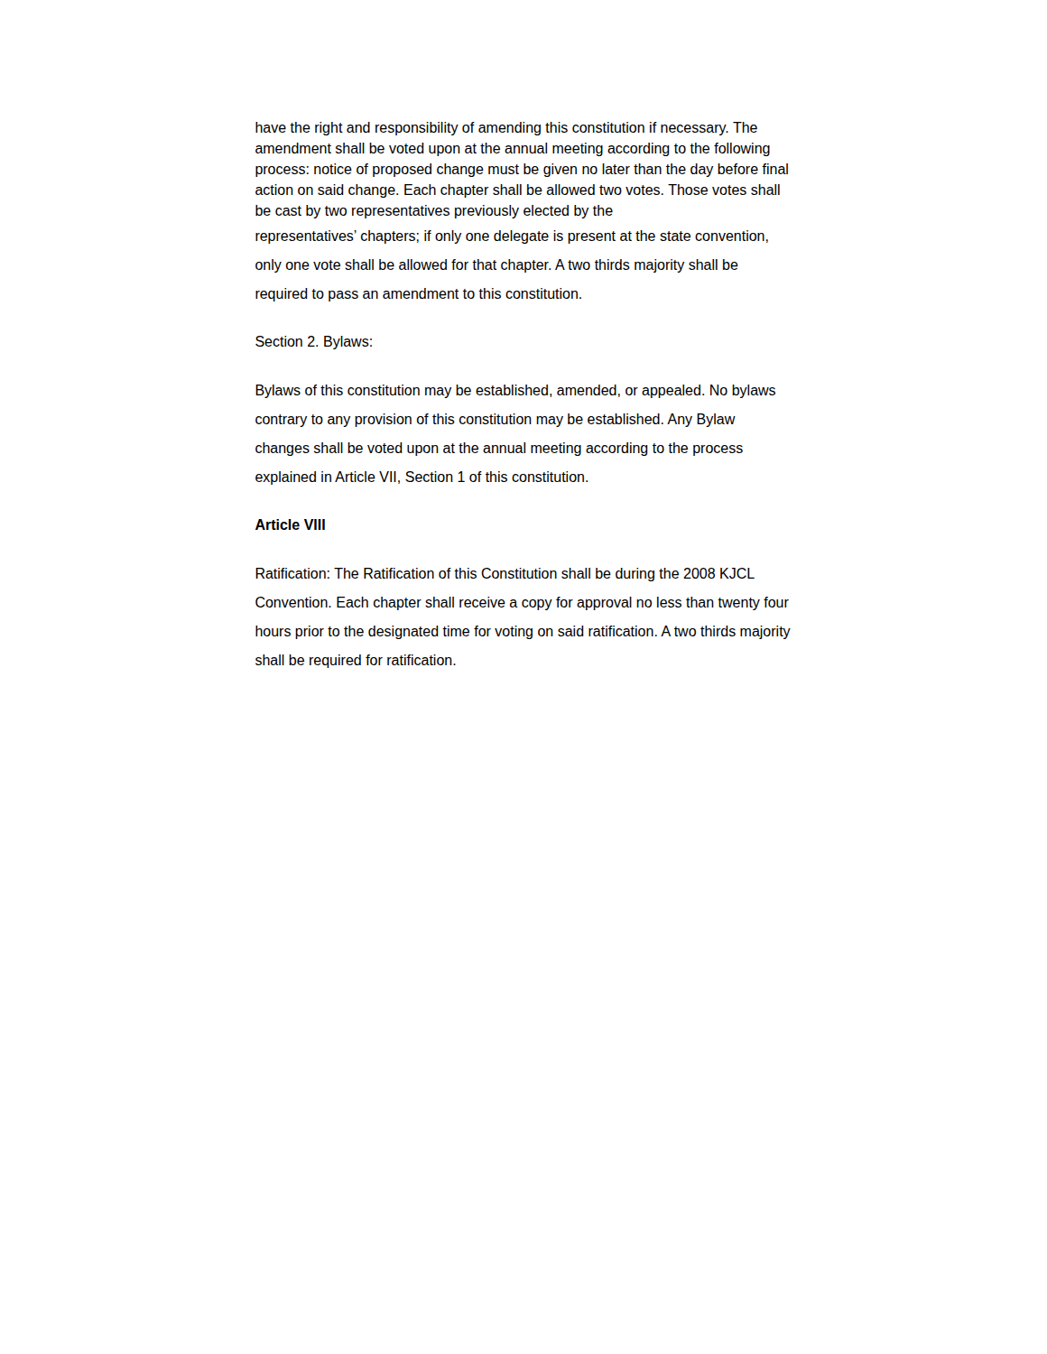have the right and responsibility of amending this constitution if necessary. The amendment shall be voted upon at the annual meeting according to the following process: notice of proposed change must be given no later than the day before final action on said change. Each chapter shall be allowed two votes. Those votes shall be cast by two representatives previously elected by the
representatives’ chapters; if only one delegate is present at the state convention, only one vote shall be allowed for that chapter. A two thirds majority shall be required to pass an amendment to this constitution.
Section 2. Bylaws:
Bylaws of this constitution may be established, amended, or appealed. No bylaws contrary to any provision of this constitution may be established. Any Bylaw changes shall be voted upon at the annual meeting according to the process explained in Article VII, Section 1 of this constitution.
Article VIII
Ratification: The Ratification of this Constitution shall be during the 2008 KJCL Convention. Each chapter shall receive a copy for approval no less than twenty four hours prior to the designated time for voting on said ratification. A two thirds majority shall be required for ratification.